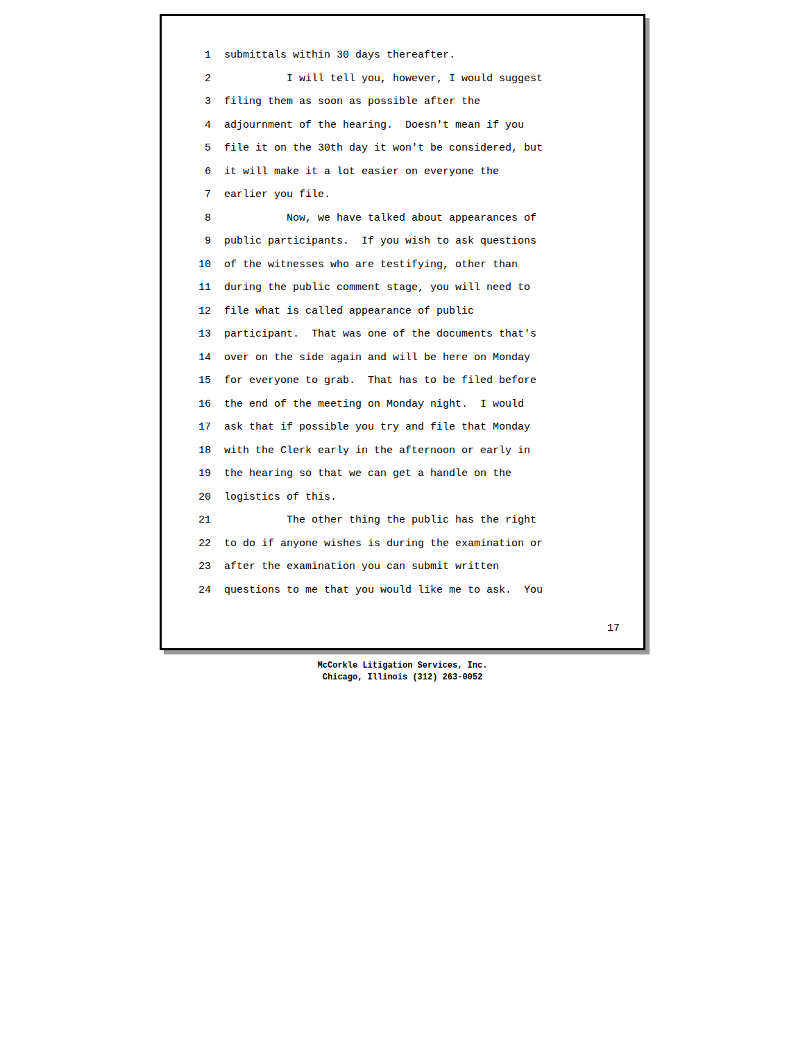| 1 | submittals within 30 days thereafter. |
| 2 | I will tell you, however, I would suggest |
| 3 | filing them as soon as possible after the |
| 4 | adjournment of the hearing. Doesn't mean if you |
| 5 | file it on the 30th day it won't be considered, but |
| 6 | it will make it a lot easier on everyone the |
| 7 | earlier you file. |
| 8 | Now, we have talked about appearances of |
| 9 | public participants. If you wish to ask questions |
| 10 | of the witnesses who are testifying, other than |
| 11 | during the public comment stage, you will need to |
| 12 | file what is called appearance of public |
| 13 | participant. That was one of the documents that's |
| 14 | over on the side again and will be here on Monday |
| 15 | for everyone to grab. That has to be filed before |
| 16 | the end of the meeting on Monday night. I would |
| 17 | ask that if possible you try and file that Monday |
| 18 | with the Clerk early in the afternoon or early in |
| 19 | the hearing so that we can get a handle on the |
| 20 | logistics of this. |
| 21 | The other thing the public has the right |
| 22 | to do if anyone wishes is during the examination or |
| 23 | after the examination you can submit written |
| 24 | questions to me that you would like me to ask. You |
17
McCorkle Litigation Services, Inc.
Chicago, Illinois (312) 263-0052